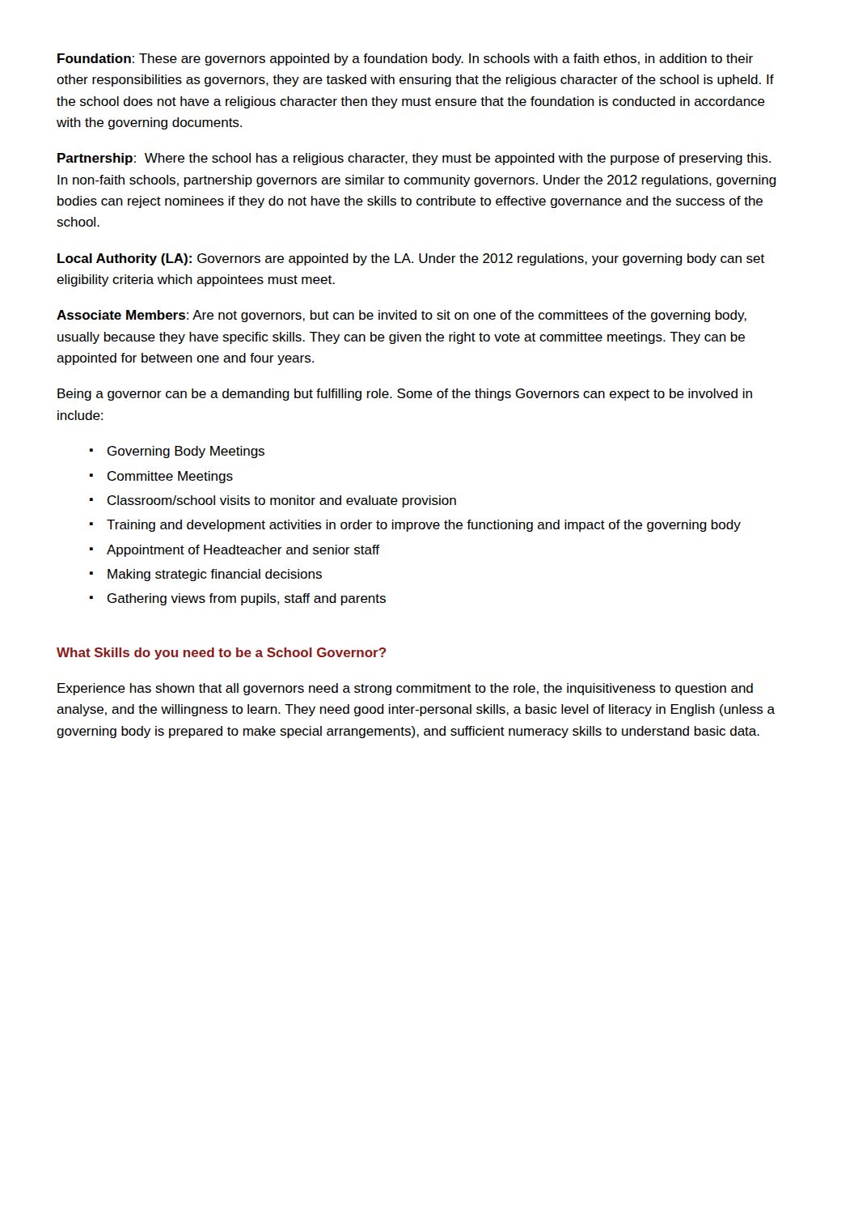Foundation: These are governors appointed by a foundation body. In schools with a faith ethos, in addition to their other responsibilities as governors, they are tasked with ensuring that the religious character of the school is upheld. If the school does not have a religious character then they must ensure that the foundation is conducted in accordance with the governing documents.
Partnership: Where the school has a religious character, they must be appointed with the purpose of preserving this. In non-faith schools, partnership governors are similar to community governors. Under the 2012 regulations, governing bodies can reject nominees if they do not have the skills to contribute to effective governance and the success of the school.
Local Authority (LA): Governors are appointed by the LA. Under the 2012 regulations, your governing body can set eligibility criteria which appointees must meet.
Associate Members: Are not governors, but can be invited to sit on one of the committees of the governing body, usually because they have specific skills. They can be given the right to vote at committee meetings. They can be appointed for between one and four years.
Being a governor can be a demanding but fulfilling role. Some of the things Governors can expect to be involved in include:
Governing Body Meetings
Committee Meetings
Classroom/school visits to monitor and evaluate provision
Training and development activities in order to improve the functioning and impact of the governing body
Appointment of Headteacher and senior staff
Making strategic financial decisions
Gathering views from pupils, staff and parents
What Skills do you need to be a School Governor?
Experience has shown that all governors need a strong commitment to the role, the inquisitiveness to question and analyse, and the willingness to learn. They need good inter-personal skills, a basic level of literacy in English (unless a governing body is prepared to make special arrangements), and sufficient numeracy skills to understand basic data.